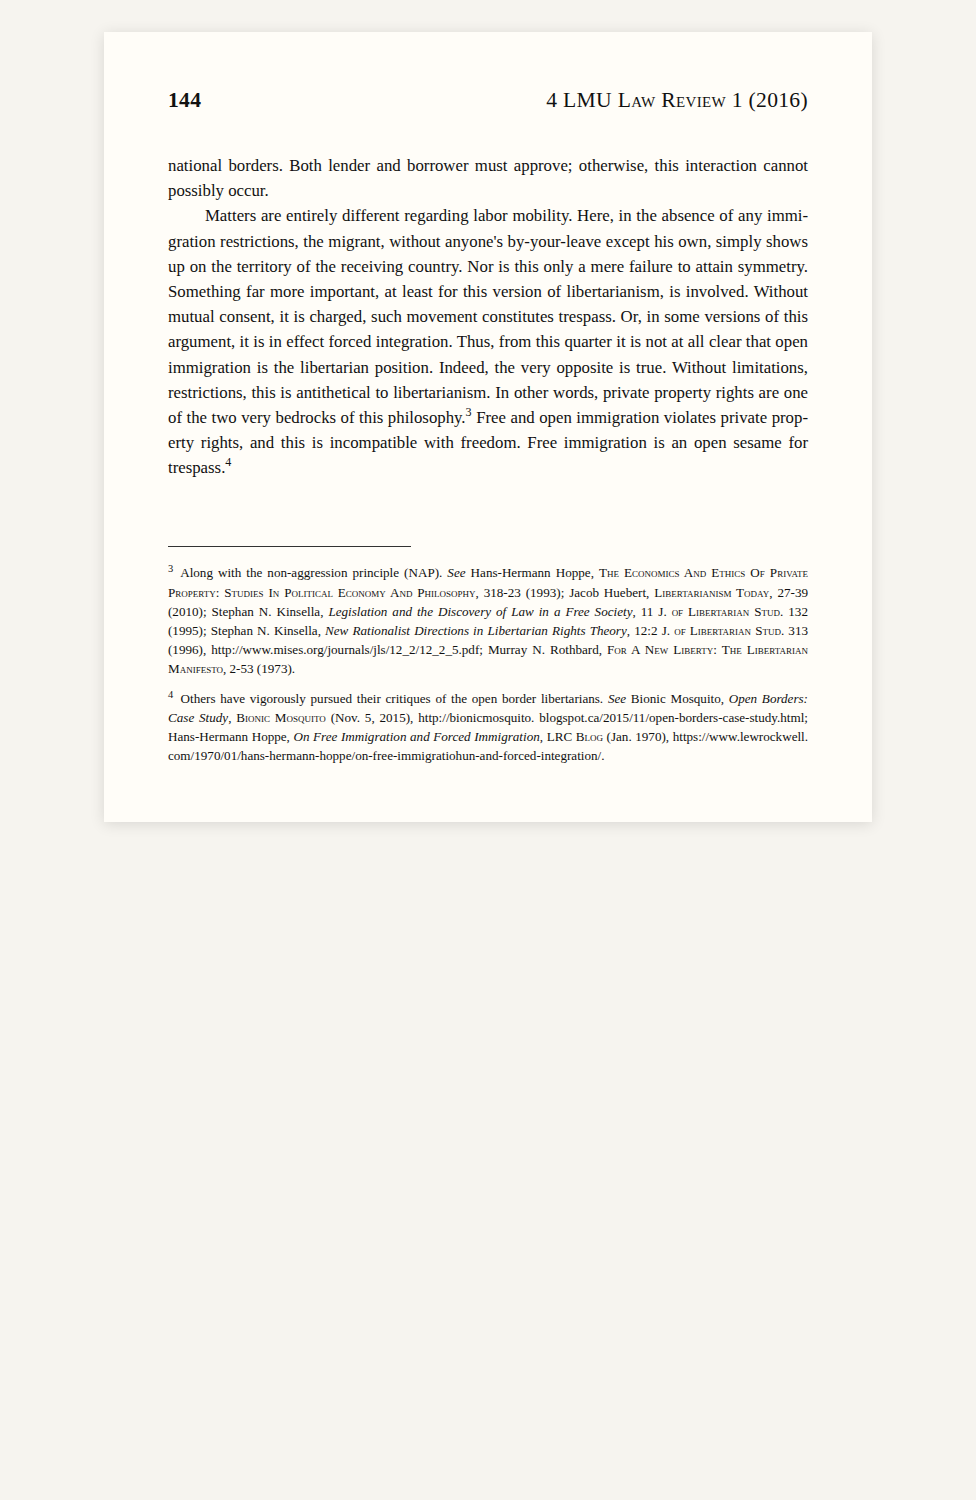144 4 LMU Law Review 1 (2016)
national borders. Both lender and borrower must approve; otherwise, this interaction cannot possibly occur.
Matters are entirely different regarding labor mobility. Here, in the absence of any immigration restrictions, the migrant, without anyone's by-your-leave except his own, simply shows up on the territory of the receiving country. Nor is this only a mere failure to attain symmetry. Something far more important, at least for this version of libertarianism, is involved. Without mutual consent, it is charged, such movement constitutes trespass. Or, in some versions of this argument, it is in effect forced integration. Thus, from this quarter it is not at all clear that open immigration is the libertarian position. Indeed, the very opposite is true. Without limitations, restrictions, this is antithetical to libertarianism. In other words, private property rights are one of the two very bedrocks of this philosophy.3 Free and open immigration violates private property rights, and this is incompatible with freedom. Free immigration is an open sesame for trespass.4
3 Along with the non-aggression principle (NAP). See Hans-Hermann Hoppe, The Economics And Ethics Of Private Property: Studies In Political Economy And Philosophy, 318-23 (1993); Jacob Huebert, Libertarianism Today, 27-39 (2010); Stephan N. Kinsella, Legislation and the Discovery of Law in a Free Society, 11 J. of Libertarian Stud. 132 (1995); Stephan N. Kinsella, New Rationalist Directions in Libertarian Rights Theory, 12:2 J. of Libertarian Stud. 313 (1996), http://www.mises.org/journals/jls/12_2/12_2_5.pdf; Murray N. Rothbard, For A New Liberty: The Libertarian Manifesto, 2-53 (1973).
4 Others have vigorously pursued their critiques of the open border libertarians. See Bionic Mosquito, Open Borders: Case Study, Bionic Mosquito (Nov. 5, 2015), http://bionicmosquito. blogspot.ca/2015/11/open-borders-case-study.html; Hans-Hermann Hoppe, On Free Immigration and Forced Immigration, LRC Blog (Jan. 1970), https://www.lewrockwell.com/1970/01/hans-hermann-hoppe/on-free-immigratiohun-and-forced-integration/.